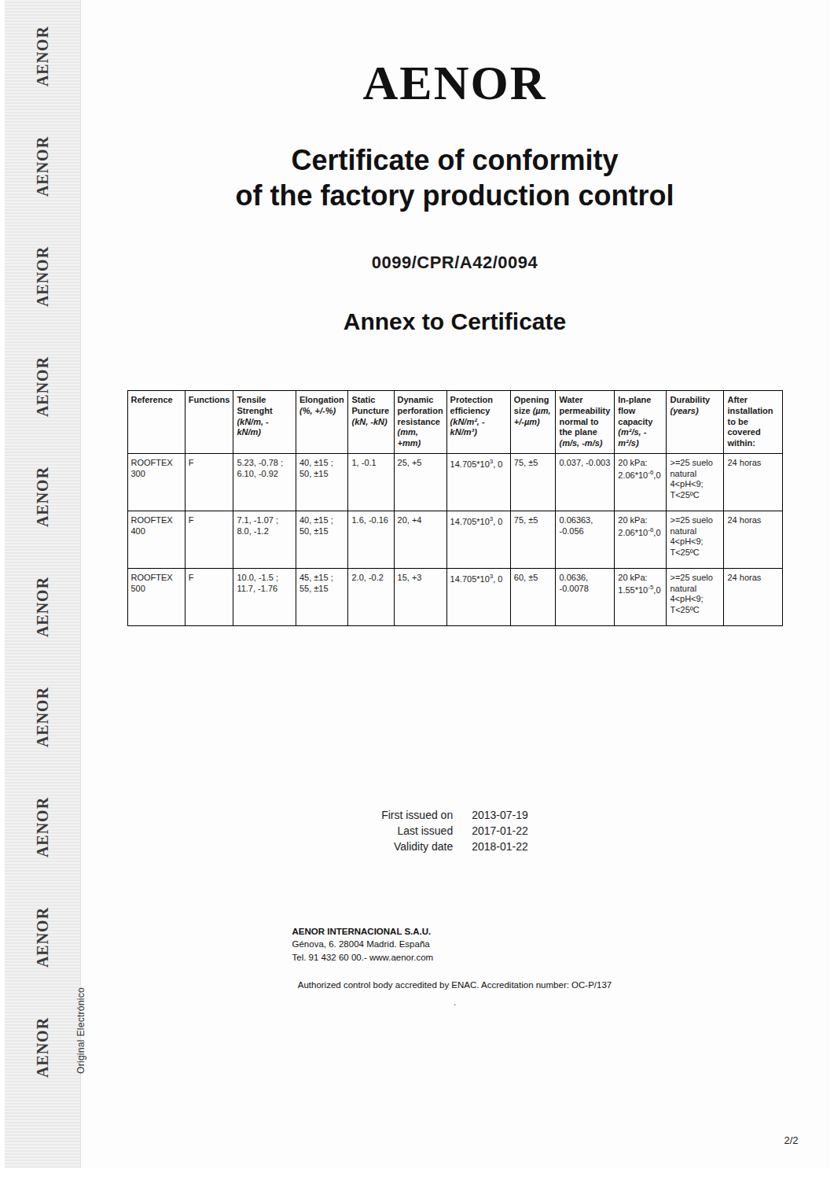AENOR AENOR AENOR AENOR AENOR AENOR AENOR AENOR AENOR AENOR
Original Electrónico
AENOR
Certificate of conformity
of the factory production control
0099/CPR/A42/0094
Annex to Certificate
| Reference | Functions | Tensile Strenght (kN/m, -kN/m) | Elongation (%, +/-%) | Static Puncture (kN, -kN) | Dynamic perforation resistance (mm, +mm) | Protection efficiency (kN/m², -kN/m³) | Opening size (µm, +/-µm) | Water permeability normal to the plane (m/s, -m/s) | In-plane flow capacity (m²/s, -m²/s) | Durability (years) | After installation to be covered within: |
| --- | --- | --- | --- | --- | --- | --- | --- | --- | --- | --- | --- |
| ROOFTEX 300 | F | 5.23, -0.78 ; 6.10, -0.92 | 40, ±15 ; 50, ±15 | 1, -0.1 | 25, +5 | 14.705*10 3 , 0 | 75, ±5 | 0.037, -0.003 | 20 kPa: 2.06*10 -6 ,0 | >=25 suelo natural 4<pH<9; T<25ºC | 24 horas |
| ROOFTEX 400 | F | 7.1, -1.07 ; 8.0, -1.2 | 40, ±15 ; 50, ±15 | 1.6, -0.16 | 20, +4 | 14.705*10 3 , 0 | 75, ±5 | 0.06363, -0.056 | 20 kPa: 2.06*10 -6 ,0 | >=25 suelo natural 4<pH<9; T<25ºC | 24 horas |
| ROOFTEX 500 | F | 10.0, -1.5 ; 11.7, -1.76 | 45, ±15 ; 55, ±15 | 2.0, -0.2 | 15, +3 | 14.705*10 3 , 0 | 60, ±5 | 0.0636, -0.0078 | 20 kPa: 1.55*10 -5 ,0 | >=25 suelo natural 4<pH<9; T<25ºC | 24 horas |
| First issued on | 2013-07-19 |
| Last issued | 2017-01-22 |
| Validity date | 2018-01-22 |
AENOR INTERNACIONAL S.A.U.
Génova, 6. 28004 Madrid. España
Tel. 91 432 60 00.- www.aenor.com
Authorized control body accredited by ENAC. Accreditation number: OC-P/137 .
2/2